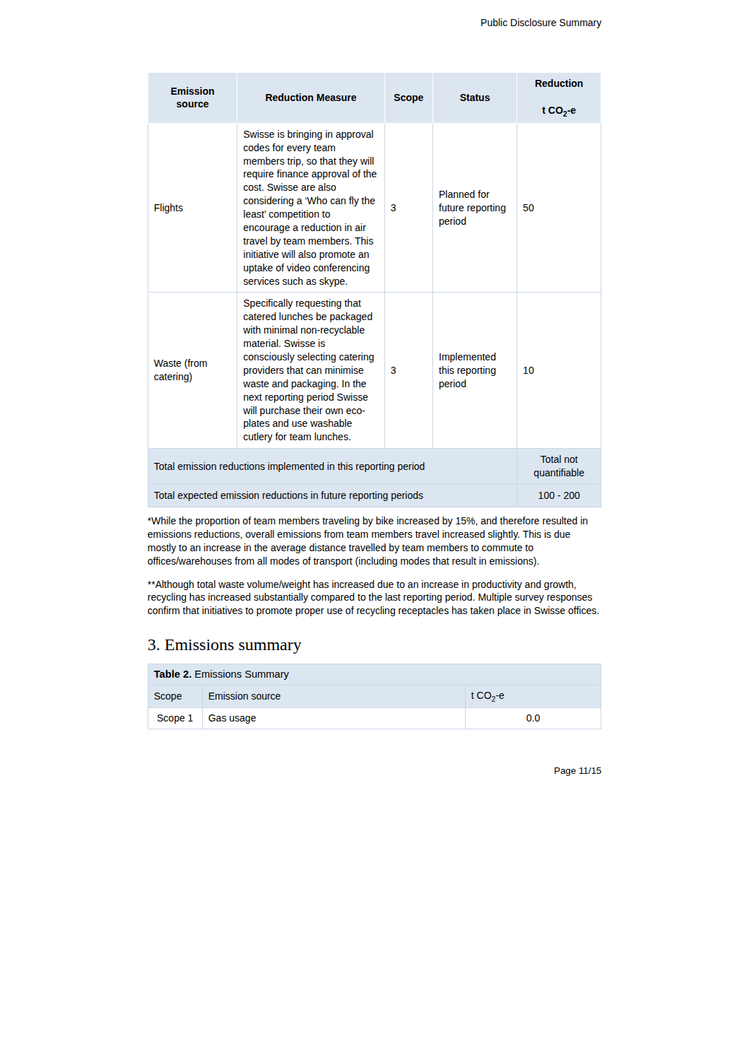Public Disclosure Summary
| Emission source | Reduction Measure | Scope | Status | Reduction t CO 2 -e |
| --- | --- | --- | --- | --- |
| Flights | Swisse is bringing in approval codes for every team members trip, so that they will require finance approval of the cost. Swisse are also considering a ‘Who can fly the least’ competition to encourage a reduction in air travel by team members. This initiative will also promote an uptake of video conferencing services such as skype. | 3 | Planned for future reporting period | 50 |
| Waste (from catering) | Specifically requesting that catered lunches be packaged with minimal non-recyclable material. Swisse is consciously selecting catering providers that can minimise waste and packaging. In the next reporting period Swisse will purchase their own eco-plates and use washable cutlery for team lunches. | 3 | Implemented this reporting period | 10 |
| Total emission reductions implemented in this reporting period | Total not quantifiable |
| Total expected emission reductions in future reporting periods | 100 - 200 |
*While the proportion of team members traveling by bike increased by 15%, and therefore resulted in emissions reductions, overall emissions from team members travel increased slightly. This is due mostly to an increase in the average distance travelled by team members to commute to offices/warehouses from all modes of transport (including modes that result in emissions).
**Although total waste volume/weight has increased due to an increase in productivity and growth, recycling has increased substantially compared to the last reporting period. Multiple survey responses confirm that initiatives to promote proper use of recycling receptacles has taken place in Swisse offices.
3. Emissions summary
| Table 2. Emissions Summary |
| Scope | Emission source | t CO 2 -e |
| Scope 1 | Gas usage | 0.0 |
Page 11/15